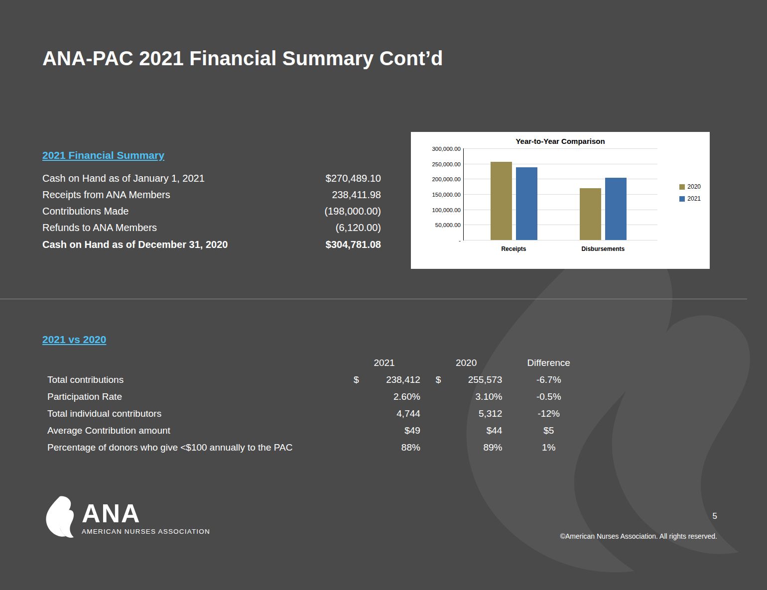ANA-PAC 2021 Financial Summary Cont’d
2021 Financial Summary
| Cash on Hand as of January 1, 2021 | $270,489.10 |
| Receipts from ANA Members | 238,411.98 |
| Contributions Made | (198,000.00) |
| Refunds to ANA Members | (6,120.00) |
| Cash on Hand as of December 31, 2020 | $304,781.08 |
Year-to-Year Comparison
300,000.00
250,000.00
200,000.00
150,000.00
100,000.00
50,000.00
-
Receipts
Disbursements
2020
2021
2021 vs 2020
| | 2021 | 2020 | Difference |
| --- | --- | --- | --- |
| Total contributions | $ | 238,412 | $ | 255,573 | -6.7% |
| Participation Rate | | 2.60% | | 3.10% | -0.5% |
| Total individual contributors | | 4,744 | | 5,312 | -12% |
| Average Contribution amount | | $49 | | $44 | $5 |
| Percentage of donors who give <$100 annually to the PAC | | 88% | | 89% | 1% |
ANA
AMERICAN NURSES ASSOCIATION
5
©American Nurses Association. All rights reserved.